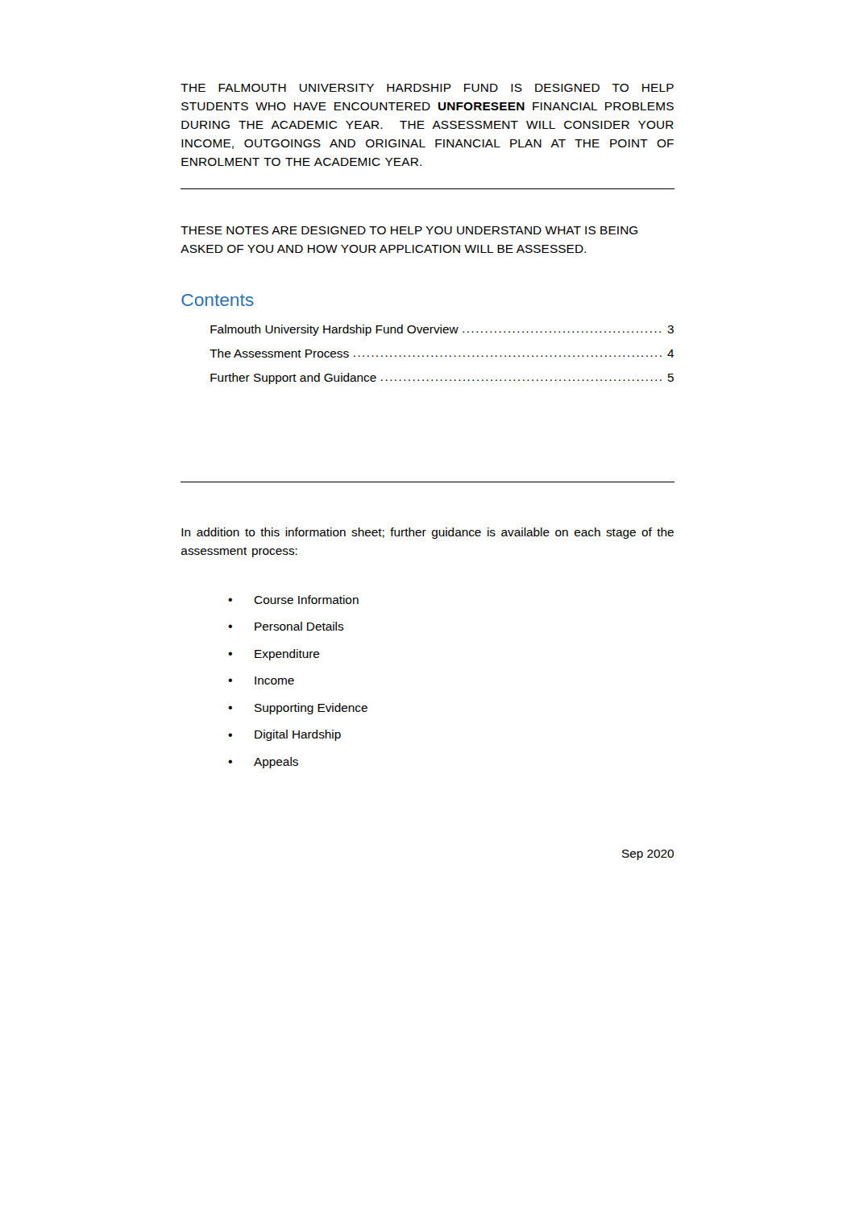THE FALMOUTH UNIVERSITY HARDSHIP FUND IS DESIGNED TO HELP STUDENTS WHO HAVE ENCOUNTERED UNFORESEEN FINANCIAL PROBLEMS DURING THE ACADEMIC YEAR. THE ASSESSMENT WILL CONSIDER YOUR INCOME, OUTGOINGS AND ORIGINAL FINANCIAL PLAN AT THE POINT OF ENROLMENT TO THE ACADEMIC YEAR.
THESE NOTES ARE DESIGNED TO HELP YOU UNDERSTAND WHAT IS BEING ASKED OF YOU AND HOW YOUR APPLICATION WILL BE ASSESSED.
Contents
Falmouth University Hardship Fund Overview ................................................................................. 3
The Assessment Process ................................................................................. 4
Further Support and Guidance ................................................................................. 5
In addition to this information sheet; further guidance is available on each stage of the assessment process:
Course Information
Personal Details
Expenditure
Income
Supporting Evidence
Digital Hardship
Appeals
Sep 2020